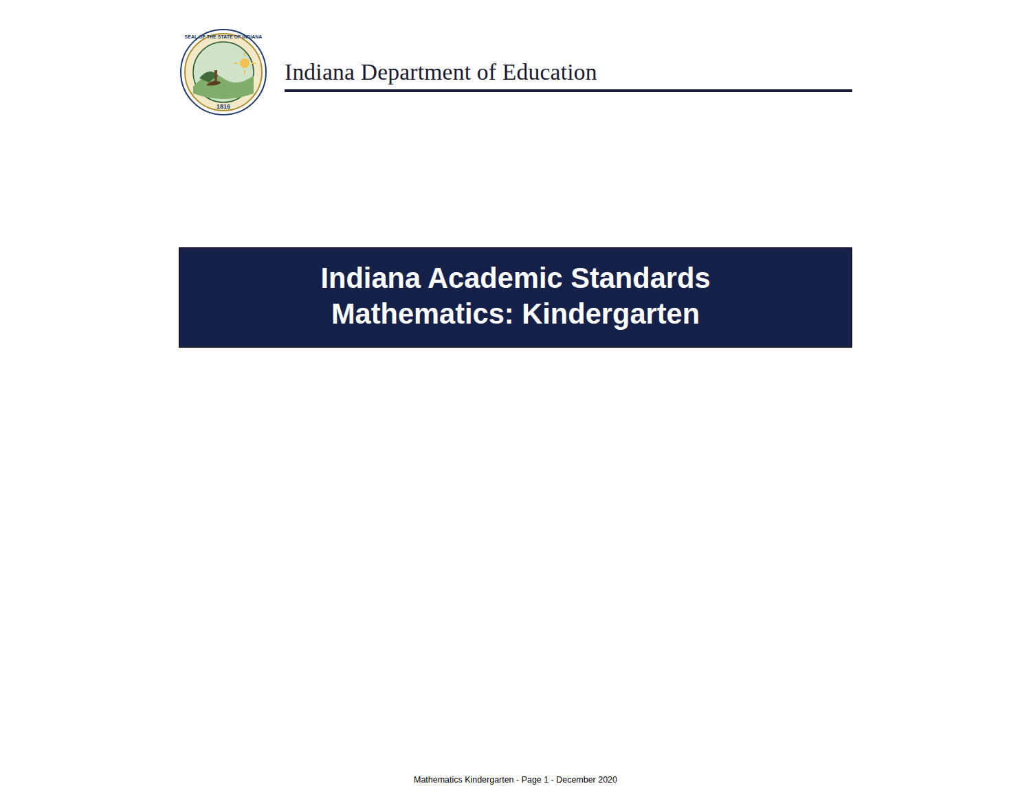Seal of the State of Indiana, 1816 1816 SEAL OF THE STATE OF INDIANA
Indiana Department of Education
Indiana Academic Standards
Mathematics: Kindergarten
Mathematics Kindergarten - Page 1 - December 2020